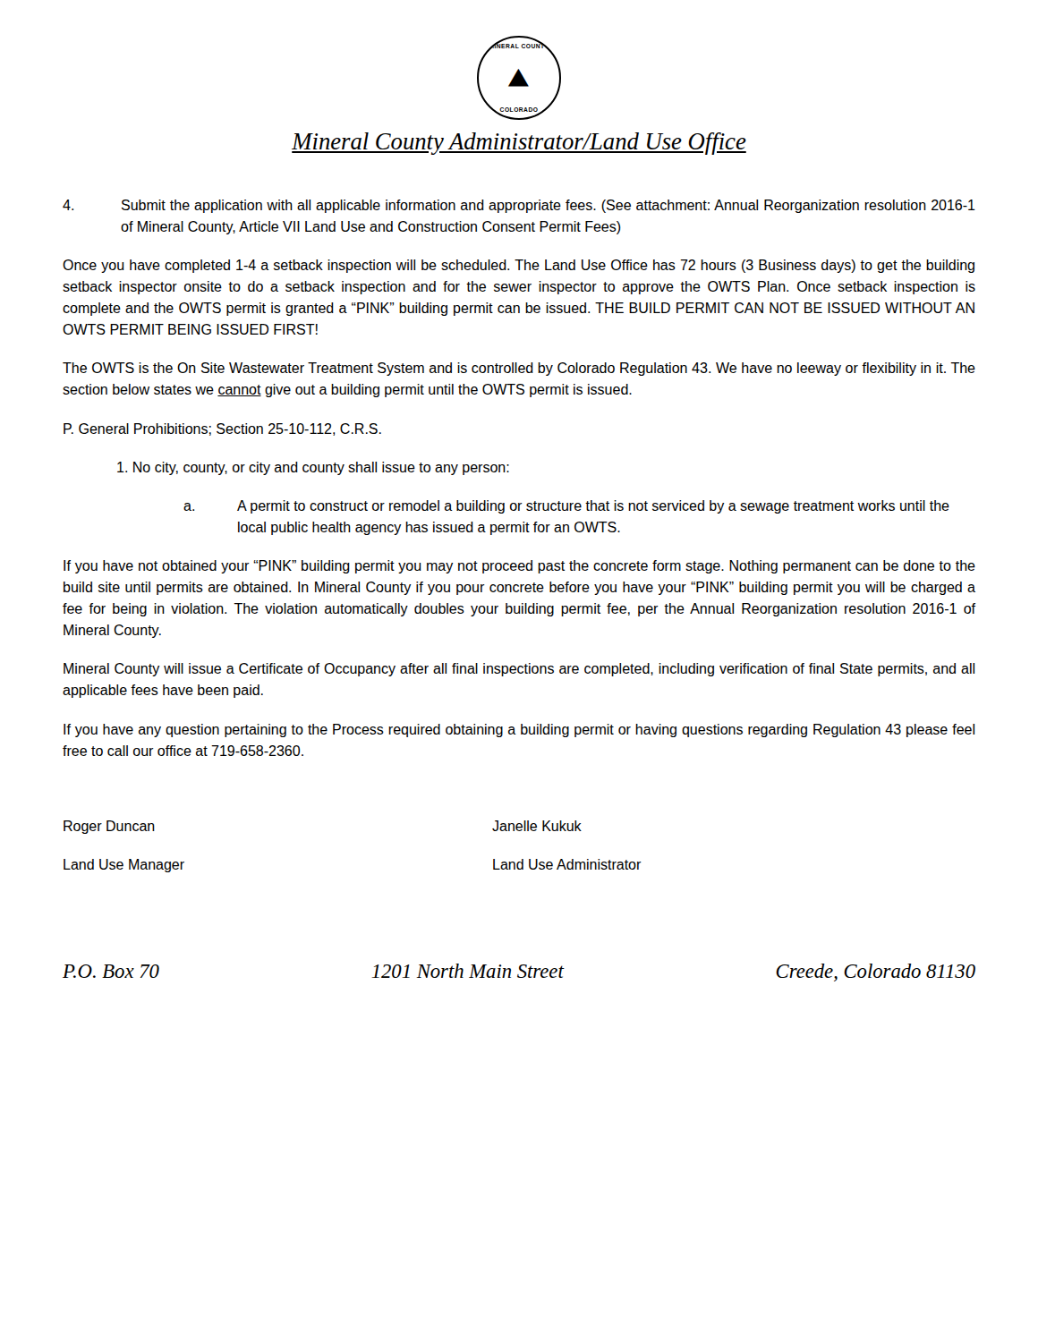MINERAL COUNTY ⛰ COLORADO
Mineral County Administrator/Land Use Office
4.
Submit the application with all applicable information and appropriate fees. (See attachment: Annual Reorganization resolution 2016-1 of Mineral County, Article VII Land Use and Construction Consent Permit Fees)
Once you have completed 1-4 a setback inspection will be scheduled. The Land Use Office has 72 hours (3 Business days) to get the building setback inspector onsite to do a setback inspection and for the sewer inspector to approve the OWTS Plan. Once setback inspection is complete and the OWTS permit is granted a “PINK” building permit can be issued. THE BUILD PERMIT CAN NOT BE ISSUED WITHOUT AN OWTS PERMIT BEING ISSUED FIRST!
The OWTS is the On Site Wastewater Treatment System and is controlled by Colorado Regulation 43. We have no leeway or flexibility in it. The section below states we cannot give out a building permit until the OWTS permit is issued.
P. General Prohibitions; Section 25-10-112, C.R.S.
1. No city, county, or city and county shall issue to any person:
a.
A permit to construct or remodel a building or structure that is not serviced by a sewage treatment works until the local public health agency has issued a permit for an OWTS.
If you have not obtained your “PINK” building permit you may not proceed past the concrete form stage. Nothing permanent can be done to the build site until permits are obtained. In Mineral County if you pour concrete before you have your “PINK” building permit you will be charged a fee for being in violation. The violation automatically doubles your building permit fee, per the Annual Reorganization resolution 2016-1 of Mineral County.
Mineral County will issue a Certificate of Occupancy after all final inspections are completed, including verification of final State permits, and all applicable fees have been paid.
If you have any question pertaining to the Process required obtaining a building permit or having questions regarding Regulation 43 please feel free to call our office at 719-658-2360.
Roger Duncan
Janelle Kukuk
Land Use Manager
Land Use Administrator
P.O. Box 70
1201 North Main Street
Creede, Colorado 81130